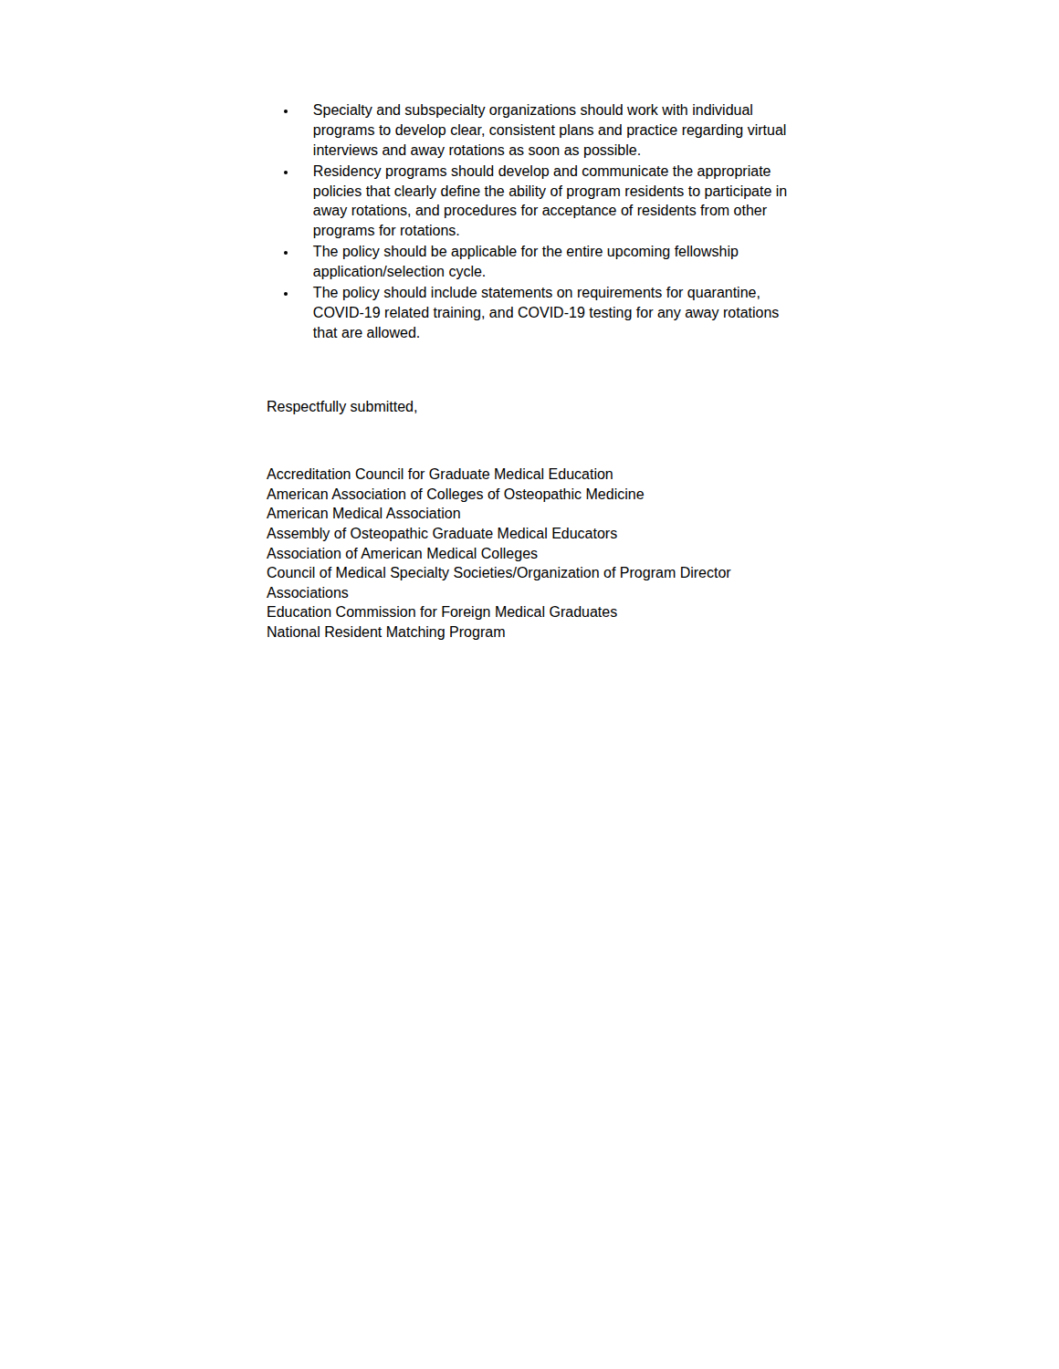Specialty and subspecialty organizations should work with individual programs to develop clear, consistent plans and practice regarding virtual interviews and away rotations as soon as possible.
Residency programs should develop and communicate the appropriate policies that clearly define the ability of program residents to participate in away rotations, and procedures for acceptance of residents from other programs for rotations.
The policy should be applicable for the entire upcoming fellowship application/selection cycle.
The policy should include statements on requirements for quarantine, COVID-19 related training, and COVID-19 testing for any away rotations that are allowed.
Respectfully submitted,
Accreditation Council for Graduate Medical Education
American Association of Colleges of Osteopathic Medicine
American Medical Association
Assembly of Osteopathic Graduate Medical Educators
Association of American Medical Colleges
Council of Medical Specialty Societies/Organization of Program Director Associations
Education Commission for Foreign Medical Graduates
National Resident Matching Program